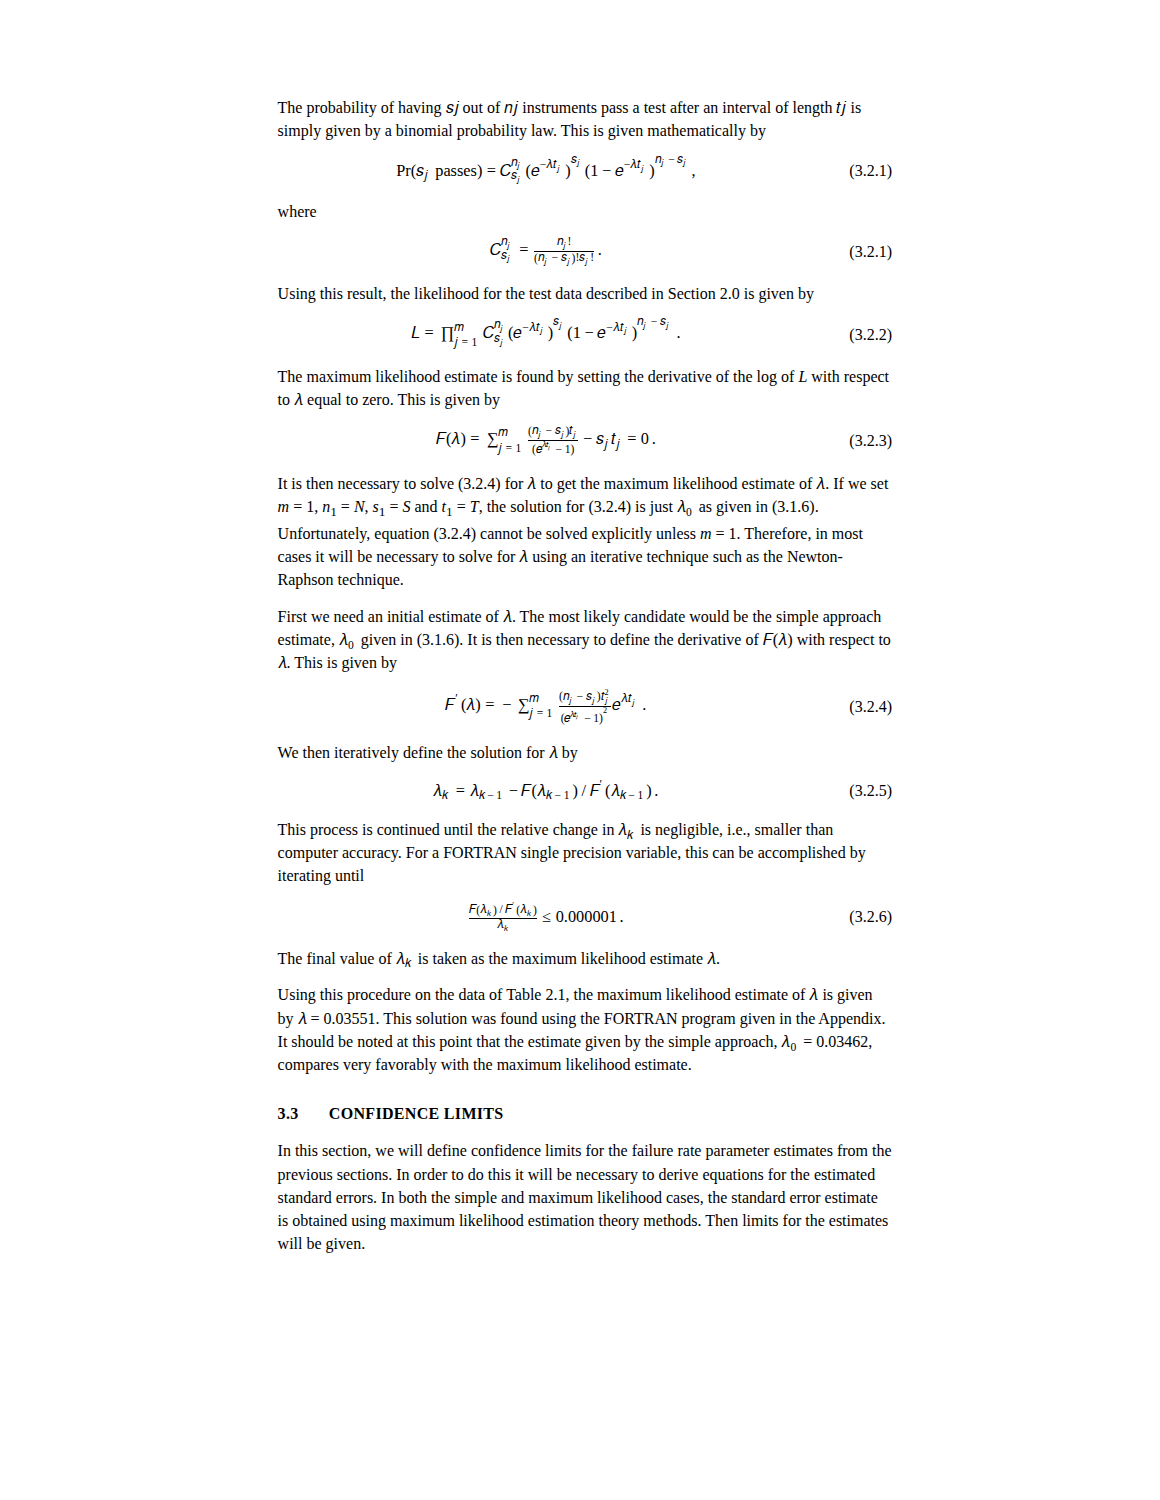The probability of having sj out of nj instruments pass a test after an interval of length tj is simply given by a binomial probability law. This is given mathematically by
Pr(sjpasses) = Csjnj (e−λtj) sj (1−e−λtj) nj−sj ,
(3.2.1)
where
Csjnj = nj! (nj−sj)!sj! .
(3.2.1)
Using this result, the likelihood for the test data described in Section 2.0 is given by
L= ∏ j=1 m Csjnj (e−λtj) sj (1−e−λtj) nj−sj .
(3.2.2)
The maximum likelihood estimate is found by setting the derivative of the log of L with respect to λ equal to zero. This is given by
F(λ)= ∑ j=1 m (nj−sj)tj (eλtj−1) −sjtj =0.
(3.2.3)
It is then necessary to solve (3.2.4) for λ to get the maximum likelihood estimate of λ. If we set m = 1, n1 = N, s1 = S and t1 = T, the solution for (3.2.4) is just λ0 as given in (3.1.6). Unfortunately, equation (3.2.4) cannot be solved explicitly unless m = 1. Therefore, in most cases it will be necessary to solve for λ using an iterative technique such as the Newton-Raphson technique.
First we need an initial estimate of λ. The most likely candidate would be the simple approach estimate, λ0 given in (3.1.6). It is then necessary to define the derivative of F(λ) with respect to λ. This is given by
F′(λ)= − ∑ j=1 m (nj−sj)tj2 (eλtj−1) 2 eλtj .
(3.2.4)
We then iteratively define the solution for λ by
λk= λk−1 − F(λk−1) / F′(λk−1) .
(3.2.5)
This process is continued until the relative change in λk is negligible, i.e., smaller than computer accuracy. For a FORTRAN single precision variable, this can be accomplished by iterating until
F(λk)/F′(λk) λk ≤0.000001.
(3.2.6)
The final value of λk is taken as the maximum likelihood estimate λ.
Using this procedure on the data of Table 2.1, the maximum likelihood estimate of λ is given by λ = 0.03551. This solution was found using the FORTRAN program given in the Appendix. It should be noted at this point that the estimate given by the simple approach, λ0 = 0.03462, compares very favorably with the maximum likelihood estimate.
3.3 CONFIDENCE LIMITS
In this section, we will define confidence limits for the failure rate parameter estimates from the previous sections. In order to do this it will be necessary to derive equations for the estimated standard errors. In both the simple and maximum likelihood cases, the standard error estimate is obtained using maximum likelihood estimation theory methods. Then limits for the estimates will be given.